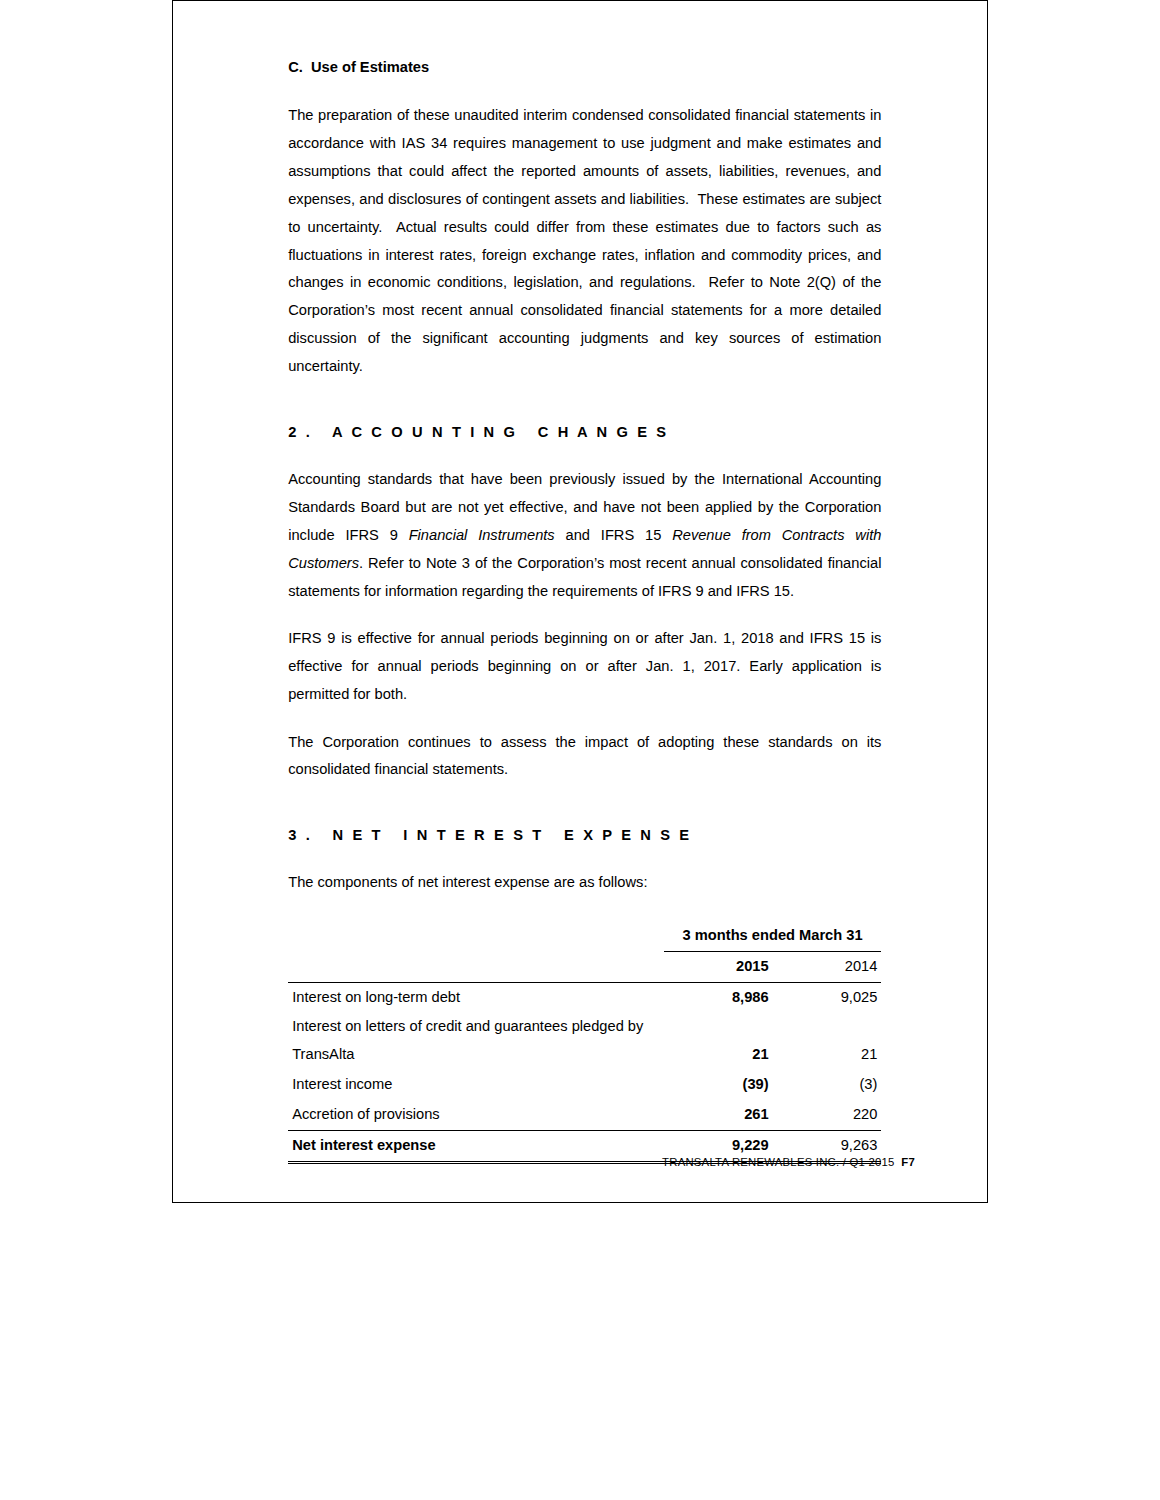C. Use of Estimates
The preparation of these unaudited interim condensed consolidated financial statements in accordance with IAS 34 requires management to use judgment and make estimates and assumptions that could affect the reported amounts of assets, liabilities, revenues, and expenses, and disclosures of contingent assets and liabilities. These estimates are subject to uncertainty. Actual results could differ from these estimates due to factors such as fluctuations in interest rates, foreign exchange rates, inflation and commodity prices, and changes in economic conditions, legislation, and regulations. Refer to Note 2(Q) of the Corporation’s most recent annual consolidated financial statements for a more detailed discussion of the significant accounting judgments and key sources of estimation uncertainty.
2 . A C C O U N T I N G C H A N G E S
Accounting standards that have been previously issued by the International Accounting Standards Board but are not yet effective, and have not been applied by the Corporation include IFRS 9 Financial Instruments and IFRS 15 Revenue from Contracts with Customers. Refer to Note 3 of the Corporation’s most recent annual consolidated financial statements for information regarding the requirements of IFRS 9 and IFRS 15.
IFRS 9 is effective for annual periods beginning on or after Jan. 1, 2018 and IFRS 15 is effective for annual periods beginning on or after Jan. 1, 2017. Early application is permitted for both.
The Corporation continues to assess the impact of adopting these standards on its consolidated financial statements.
3 . N E T I N T E R E S T E X P E N S E
The components of net interest expense are as follows:
| | 3 months ended March 31 |
| | 2015 | 2014 |
| Interest on long-term debt | 8,986 | 9,025 |
| Interest on letters of credit and guarantees pledged by TransAlta | 21 | 21 |
| Interest income | (39) | (3) |
| Accretion of provisions | 261 | 220 |
| Net interest expense | 9,229 | 9,263 |
TRANSALTA RENEWABLES INC. / Q1 2015 F7